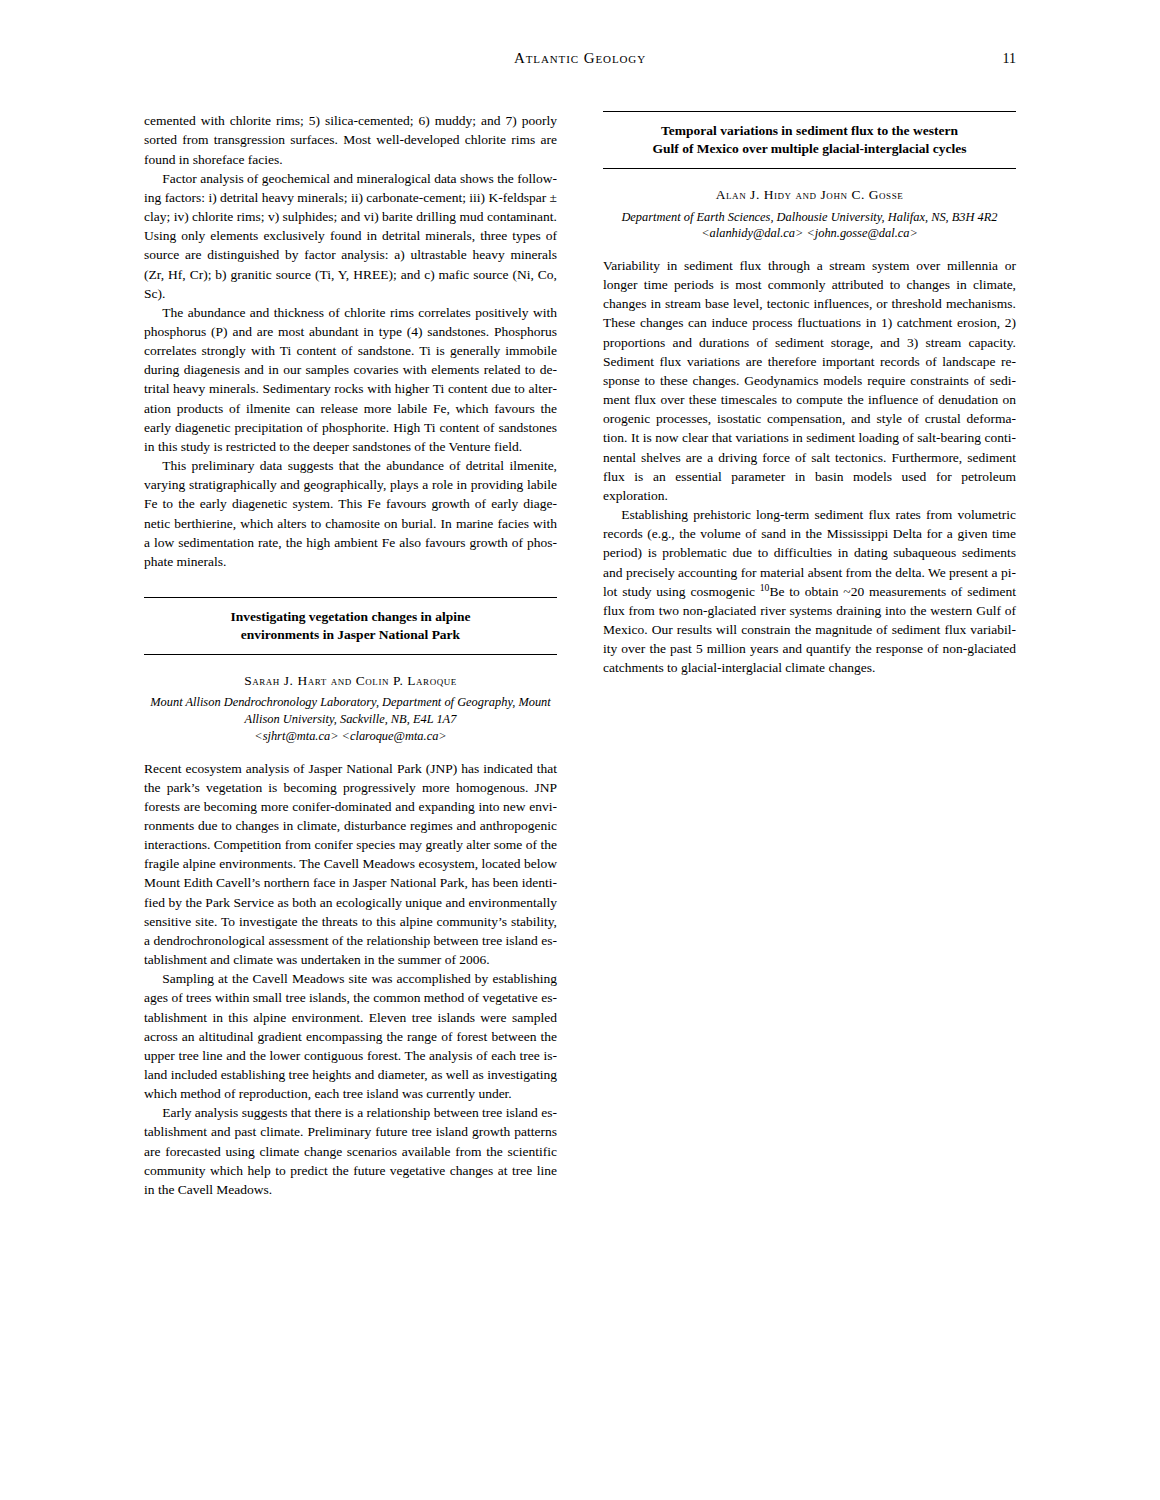Atlantic Geology 11
cemented with chlorite rims; 5) silica-cemented; 6) muddy; and 7) poorly sorted from transgression surfaces. Most well-developed chlorite rims are found in shoreface facies.
Factor analysis of geochemical and mineralogical data shows the following factors: i) detrital heavy minerals; ii) carbonate-cement; iii) K-feldspar ± clay; iv) chlorite rims; v) sulphides; and vi) barite drilling mud contaminant. Using only elements exclusively found in detrital minerals, three types of source are distinguished by factor analysis: a) ultrastable heavy minerals (Zr, Hf, Cr); b) granitic source (Ti, Y, HREE); and c) mafic source (Ni, Co, Sc).
The abundance and thickness of chlorite rims correlates positively with phosphorus (P) and are most abundant in type (4) sandstones. Phosphorus correlates strongly with Ti content of sandstone. Ti is generally immobile during diagenesis and in our samples covaries with elements related to detrital heavy minerals. Sedimentary rocks with higher Ti content due to alteration products of ilmenite can release more labile Fe, which favours the early diagenetic precipitation of phosphorite. High Ti content of sandstones in this study is restricted to the deeper sandstones of the Venture field.
This preliminary data suggests that the abundance of detrital ilmenite, varying stratigraphically and geographically, plays a role in providing labile Fe to the early diagenetic system. This Fe favours growth of early diagenetic berthierine, which alters to chamosite on burial. In marine facies with a low sedimentation rate, the high ambient Fe also favours growth of phosphate minerals.
Investigating vegetation changes in alpine
environments in Jasper National Park
Sarah J. Hart and Colin P. Laroque
Mount Allison Dendrochronology Laboratory, Department of Geography, Mount Allison University, Sackville, NB, E4L 1A7
<sjhrt@mta.ca> <claroque@mta.ca>
Recent ecosystem analysis of Jasper National Park (JNP) has indicated that the park’s vegetation is becoming progressively more homogenous. JNP forests are becoming more conifer-dominated and expanding into new environments due to changes in climate, disturbance regimes and anthropogenic interactions. Competition from conifer species may greatly alter some of the fragile alpine environments. The Cavell Meadows ecosystem, located below Mount Edith Cavell’s northern face in Jasper National Park, has been identified by the Park Service as both an ecologically unique and environmentally sensitive site. To investigate the threats to this alpine community’s stability, a dendrochronological assessment of the relationship between tree island establishment and climate was undertaken in the summer of 2006.
Sampling at the Cavell Meadows site was accomplished by establishing ages of trees within small tree islands, the common method of vegetative establishment in this alpine environment. Eleven tree islands were sampled across an altitudinal gradient encompassing the range of forest between the upper tree line and the lower contiguous forest. The analysis of each tree island included establishing tree heights and diameter, as well as investigating which method of reproduction, each tree island was currently under.
Early analysis suggests that there is a relationship between tree island establishment and past climate. Preliminary future tree island growth patterns are forecasted using climate change scenarios available from the scientific community which help to predict the future vegetative changes at tree line in the Cavell Meadows.
Temporal variations in sediment flux to the western
Gulf of Mexico over multiple glacial-interglacial cycles
Alan J. Hidy and John C. Gosse
Department of Earth Sciences, Dalhousie University, Halifax, NS, B3H 4R2 <alanhidy@dal.ca> <john.gosse@dal.ca>
Variability in sediment flux through a stream system over millennia or longer time periods is most commonly attributed to changes in climate, changes in stream base level, tectonic influences, or threshold mechanisms. These changes can induce process fluctuations in 1) catchment erosion, 2) proportions and durations of sediment storage, and 3) stream capacity. Sediment flux variations are therefore important records of landscape response to these changes. Geodynamics models require constraints of sediment flux over these timescales to compute the influence of denudation on orogenic processes, isostatic compensation, and style of crustal deformation. It is now clear that variations in sediment loading of salt-bearing continental shelves are a driving force of salt tectonics. Furthermore, sediment flux is an essential parameter in basin models used for petroleum exploration.
Establishing prehistoric long-term sediment flux rates from volumetric records (e.g., the volume of sand in the Mississippi Delta for a given time period) is problematic due to difficulties in dating subaqueous sediments and precisely accounting for material absent from the delta. We present a pilot study using cosmogenic 10Be to obtain ~20 measurements of sediment flux from two non-glaciated river systems draining into the western Gulf of Mexico. Our results will constrain the magnitude of sediment flux variability over the past 5 million years and quantify the response of non-glaciated catchments to glacial-interglacial climate changes.